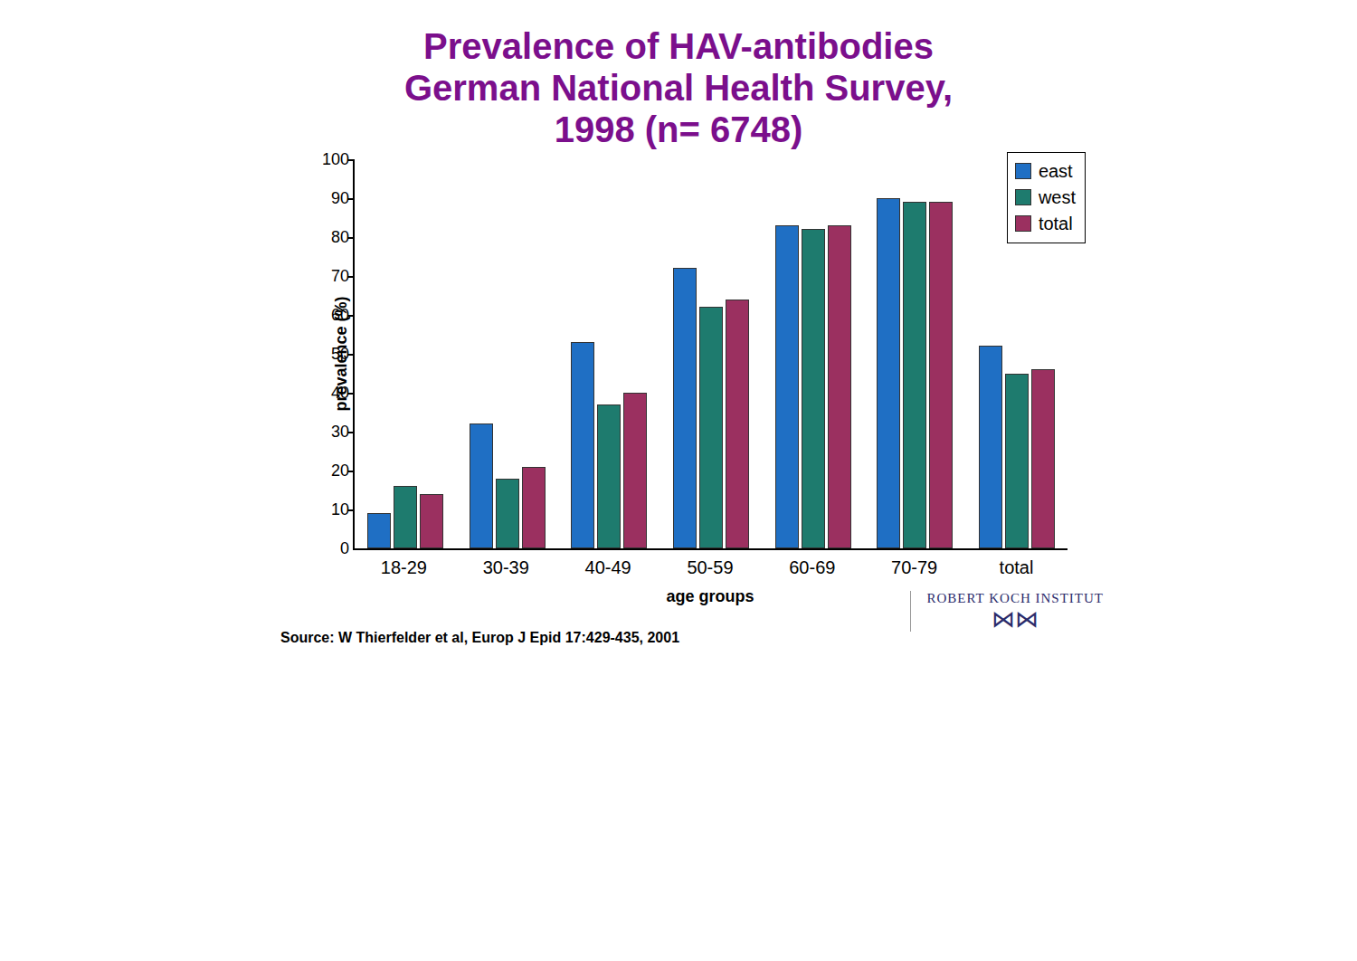Prevalence of HAV-antibodies
German National Health Survey,
1998 (n= 6748)
east
west
total
prevalence (%)
100 90 80 70 60 50 40 30 20 10 0
18-29 30-39 40-49 50-59 60-69 70-79 total
age groups
Source: W Thierfelder et al, Europ J Epid 17:429-435, 2001
Alpersk@rki.de
ROBERT KOCH INSTITUT
⋈⋈